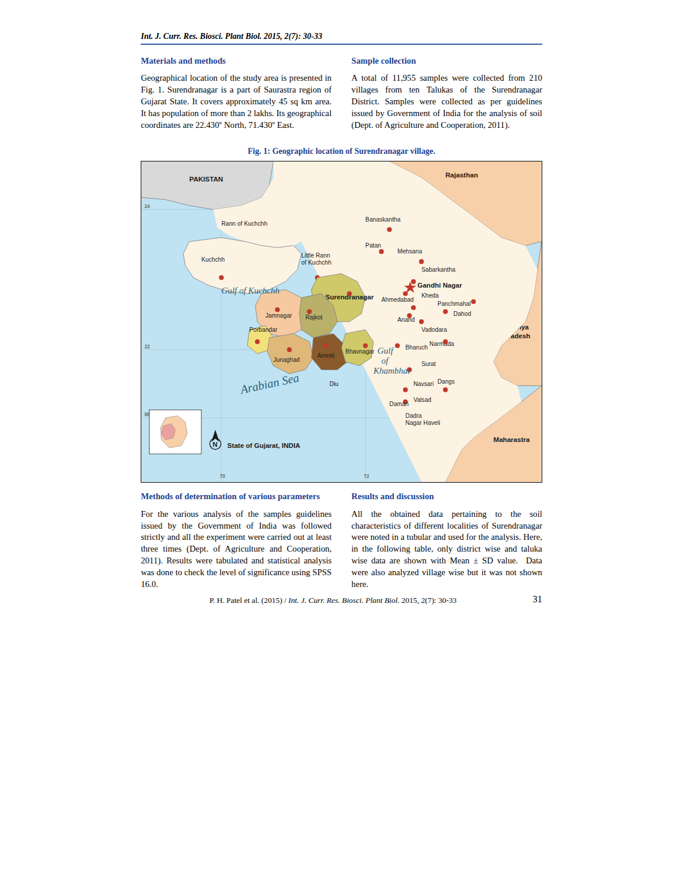Int. J. Curr. Res. Biosci. Plant Biol. 2015, 2(7): 30-33
Materials and methods
Geographical location of the study area is presented in Fig. 1. Surendranagar is a part of Saurastra region of Gujarat State. It covers approximately 45 sq km area. It has population of more than 2 lakhs. Its geographical coordinates are 22.430º North, 71.430º East.
Sample collection
A total of 11,955 samples were collected from 210 villages from ten Talukas of the Surendranagar District. Samples were collected as per guidelines issued by Government of India for the analysis of soil (Dept. of Agriculture and Cooperation, 2011).
Fig. 1: Geographic location of Surendranagar village.
24 22 68 70 72 74 PAKISTAN Rajasthan Madhya Pradesh Maharastra Rann of Kuchchh Kuchchh Little Rann of Kuchchh Banaskantha Patan Mehsana Sabarkantha Gandhi Nagar Ahmedabad Kheda Panchmahal Dahod Anand Vadodara Surendranagar Jamnagar Rajkot Porbandar Junaghad Amreli Bhavnagar Bharuch Narmada Surat Navsari Dangs Valsad Daman Dadra Nagar Haveli Diu Gulf of Kuchchh Gulf of Khambhat Arabian Sea N State of Gujarat, INDIA
Methods of determination of various parameters
For the various analysis of the samples guidelines issued by the Government of India was followed strictly and all the experiment were carried out at least three times (Dept. of Agriculture and Cooperation, 2011). Results were tabulated and statistical analysis was done to check the level of significance using SPSS 16.0.
Results and discussion
All the obtained data pertaining to the soil characteristics of different localities of Surendranagar were noted in a tubular and used for the analysis. Here, in the following table, only district wise and taluka wise data are shown with Mean ± SD value. Data were also analyzed village wise but it was not shown here.
P. H. Patel et al. (2015) / Int. J. Curr. Res. Biosci. Plant Biol. 2015, 2(7): 30-33
31